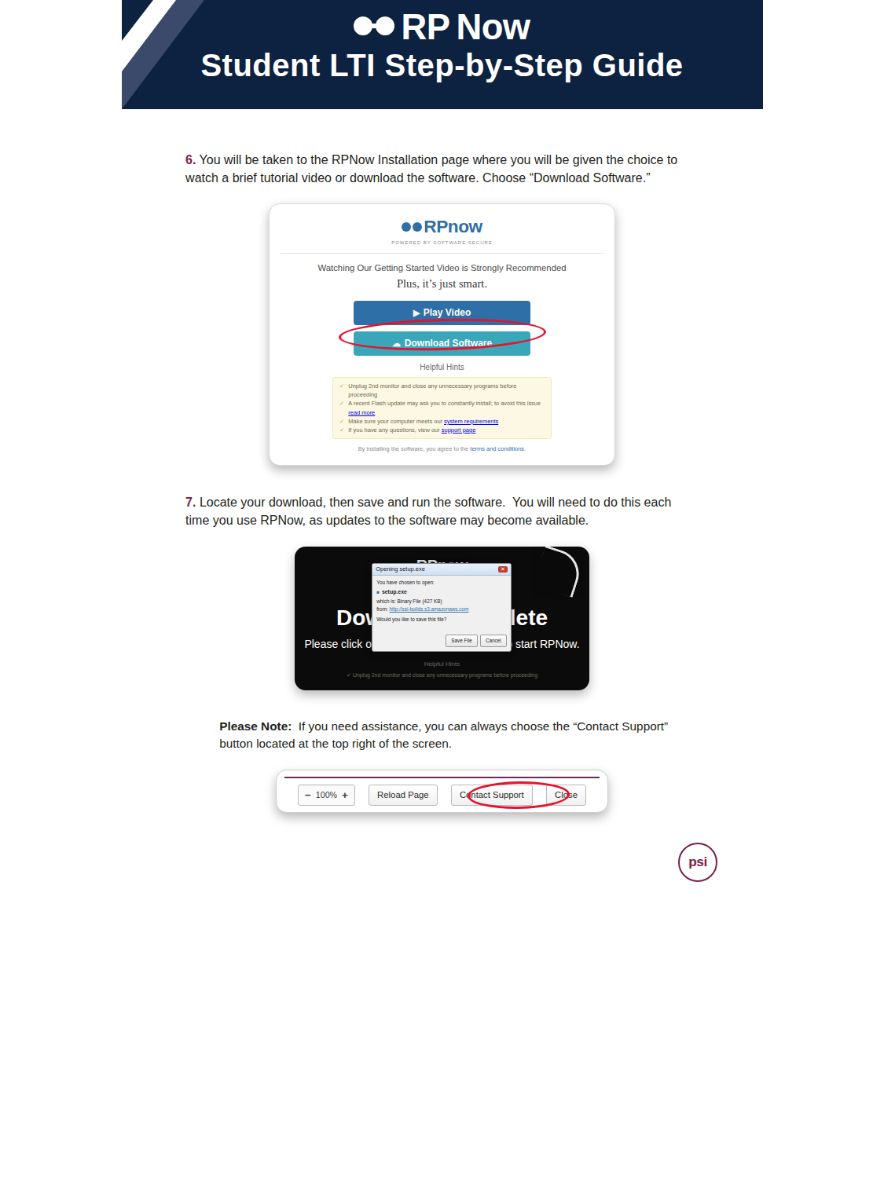RP Now
Student LTI Step-by-Step Guide
6. You will be taken to the RPNow Installation page where you will be given the choice to watch a brief tutorial video or download the software. Choose “Download Software.”
RPnow
POWERED BY SOFTWARE SECURE
Watching Our Getting Started Video is Strongly Recommended
Plus, it’s just smart.
▶Play Video
☁Download Software
Helpful Hints
Unplug 2nd monitor and close any unnecessary programs before proceeding
A recent Flash update may ask you to constantly install; to avoid this issue read more
Make sure your computer meets our system requirements
If you have any questions, view our support page
By installing the software, you agree to the terms and conditions.
7. Locate your download, then save and run the software. You will need to do this each time you use RPNow, as updates to the software may become available.
RPnow
Watching O…
Opening setup.exe ✕
You have chosen to open:
setup.exe
which is: Binary File (427 KB)
from: http://ssi-builds.s3.amazonaws.com
Would you like to save this file?
Save File Cancel
Download Complete
Please click on the completed download to start RPNow.
Helpful Hints
✓ Unplug 2nd monitor and close any unnecessary programs before proceeding
Please Note: If you need assistance, you can always choose the “Contact Support” button located at the top right of the screen.
−100%+
Reload Page
Contact Support
Close
psi